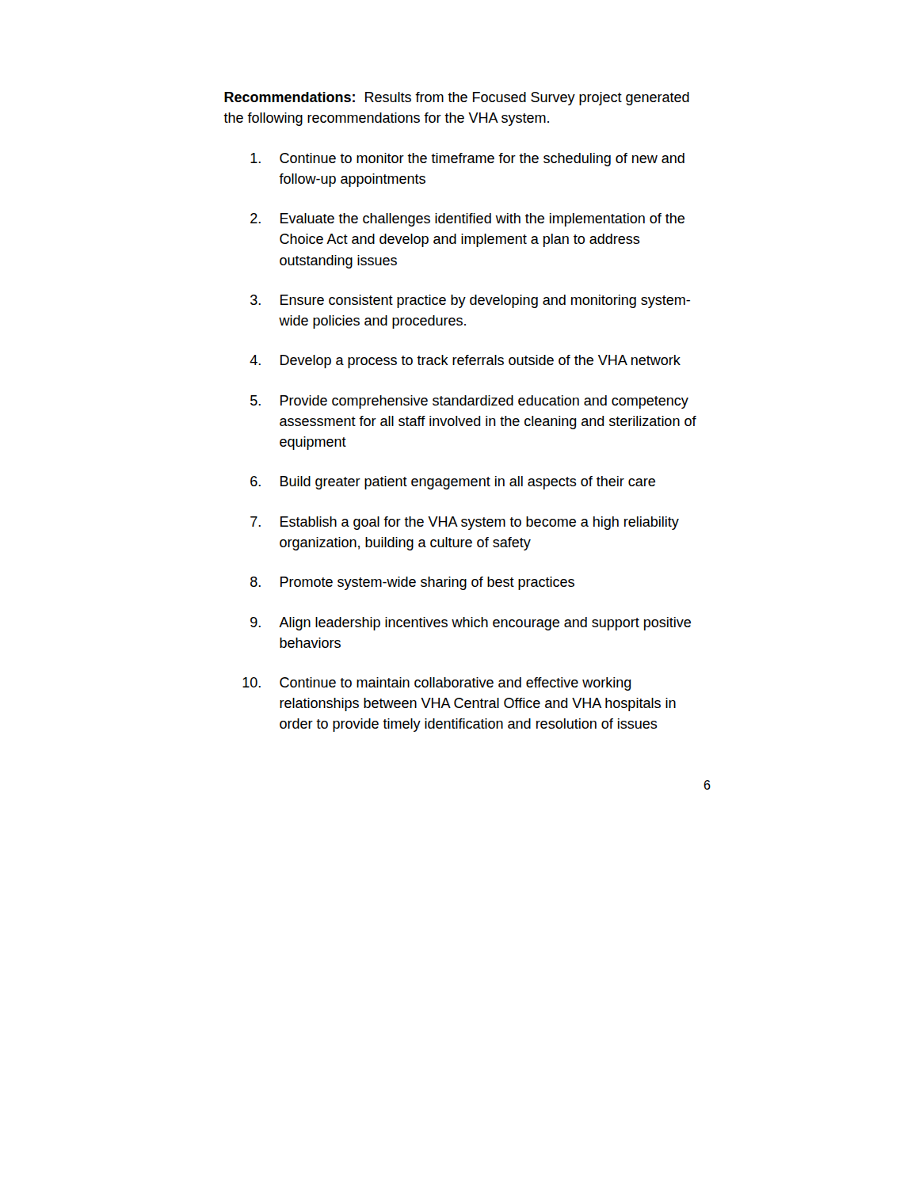Recommendations: Results from the Focused Survey project generated the following recommendations for the VHA system.
Continue to monitor the timeframe for the scheduling of new and follow-up appointments
Evaluate the challenges identified with the implementation of the Choice Act and develop and implement a plan to address outstanding issues
Ensure consistent practice by developing and monitoring system-wide policies and procedures.
Develop a process to track referrals outside of the VHA network
Provide comprehensive standardized education and competency assessment for all staff involved in the cleaning and sterilization of equipment
Build greater patient engagement in all aspects of their care
Establish a goal for the VHA system to become a high reliability organization, building a culture of safety
Promote system-wide sharing of best practices
Align leadership incentives which encourage and support positive behaviors
Continue to maintain collaborative and effective working relationships between VHA Central Office and VHA hospitals in order to provide timely identification and resolution of issues
6